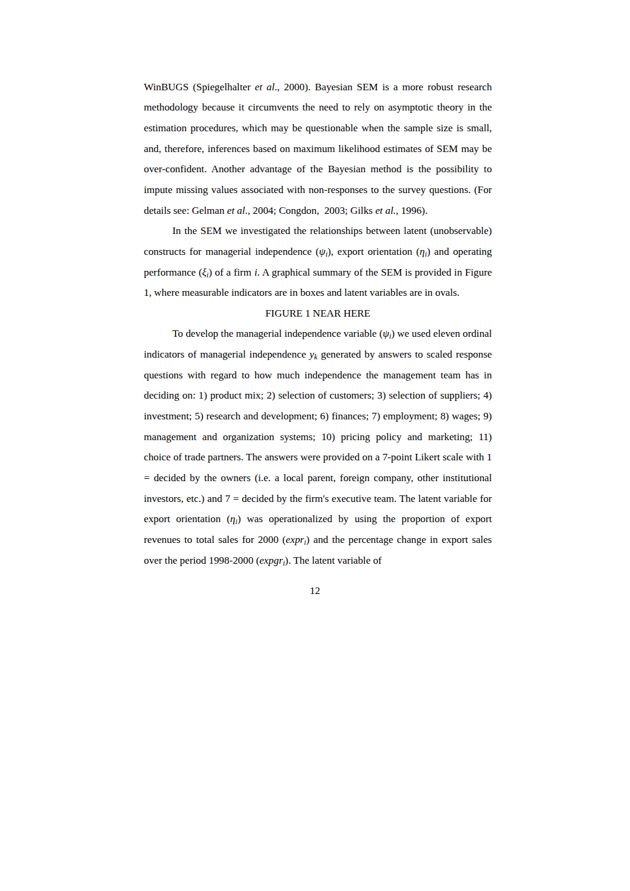WinBUGS (Spiegelhalter et al., 2000). Bayesian SEM is a more robust research methodology because it circumvents the need to rely on asymptotic theory in the estimation procedures, which may be questionable when the sample size is small, and, therefore, inferences based on maximum likelihood estimates of SEM may be over-confident. Another advantage of the Bayesian method is the possibility to impute missing values associated with non-responses to the survey questions. (For details see: Gelman et al., 2004; Congdon, 2003; Gilks et al., 1996).
In the SEM we investigated the relationships between latent (unobservable) constructs for managerial independence (ψi), export orientation (ηi) and operating performance (ξi) of a firm i. A graphical summary of the SEM is provided in Figure 1, where measurable indicators are in boxes and latent variables are in ovals.
FIGURE 1 NEAR HERE
To develop the managerial independence variable (ψi) we used eleven ordinal indicators of managerial independence yk generated by answers to scaled response questions with regard to how much independence the management team has in deciding on: 1) product mix; 2) selection of customers; 3) selection of suppliers; 4) investment; 5) research and development; 6) finances; 7) employment; 8) wages; 9) management and organization systems; 10) pricing policy and marketing; 11) choice of trade partners. The answers were provided on a 7-point Likert scale with 1 = decided by the owners (i.e. a local parent, foreign company, other institutional investors, etc.) and 7 = decided by the firm's executive team. The latent variable for export orientation (ηi) was operationalized by using the proportion of export revenues to total sales for 2000 (expri) and the percentage change in export sales over the period 1998-2000 (expgri). The latent variable of
12